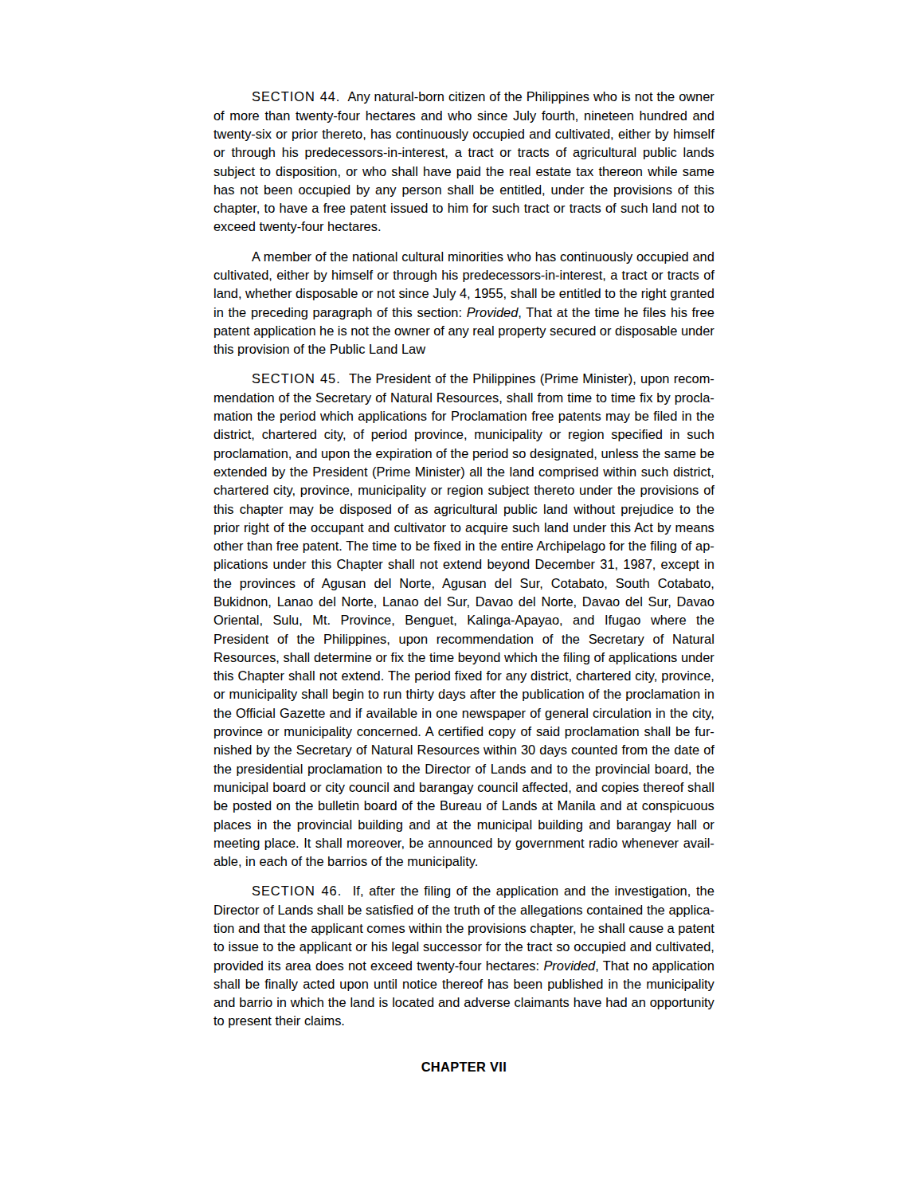SECTION 44. Any natural-born citizen of the Philippines who is not the owner of more than twenty-four hectares and who since July fourth, nineteen hundred and twenty-six or prior thereto, has continuously occupied and cultivated, either by himself or through his predecessors-in-interest, a tract or tracts of agricultural public lands subject to disposition, or who shall have paid the real estate tax thereon while same has not been occupied by any person shall be entitled, under the provisions of this chapter, to have a free patent issued to him for such tract or tracts of such land not to exceed twenty-four hectares.
A member of the national cultural minorities who has continuously occupied and cultivated, either by himself or through his predecessors-in-interest, a tract or tracts of land, whether disposable or not since July 4, 1955, shall be entitled to the right granted in the preceding paragraph of this section: Provided, That at the time he files his free patent application he is not the owner of any real property secured or disposable under this provision of the Public Land Law
SECTION 45. The President of the Philippines (Prime Minister), upon recommendation of the Secretary of Natural Resources, shall from time to time fix by proclamation the period which applications for Proclamation free patents may be filed in the district, chartered city, of period province, municipality or region specified in such proclamation, and upon the expiration of the period so designated, unless the same be extended by the President (Prime Minister) all the land comprised within such district, chartered city, province, municipality or region subject thereto under the provisions of this chapter may be disposed of as agricultural public land without prejudice to the prior right of the occupant and cultivator to acquire such land under this Act by means other than free patent. The time to be fixed in the entire Archipelago for the filing of applications under this Chapter shall not extend beyond December 31, 1987, except in the provinces of Agusan del Norte, Agusan del Sur, Cotabato, South Cotabato, Bukidnon, Lanao del Norte, Lanao del Sur, Davao del Norte, Davao del Sur, Davao Oriental, Sulu, Mt. Province, Benguet, Kalinga-Apayao, and Ifugao where the President of the Philippines, upon recommendation of the Secretary of Natural Resources, shall determine or fix the time beyond which the filing of applications under this Chapter shall not extend. The period fixed for any district, chartered city, province, or municipality shall begin to run thirty days after the publication of the proclamation in the Official Gazette and if available in one newspaper of general circulation in the city, province or municipality concerned. A certified copy of said proclamation shall be furnished by the Secretary of Natural Resources within 30 days counted from the date of the presidential proclamation to the Director of Lands and to the provincial board, the municipal board or city council and barangay council affected, and copies thereof shall be posted on the bulletin board of the Bureau of Lands at Manila and at conspicuous places in the provincial building and at the municipal building and barangay hall or meeting place. It shall moreover, be announced by government radio whenever available, in each of the barrios of the municipality.
SECTION 46. If, after the filing of the application and the investigation, the Director of Lands shall be satisfied of the truth of the allegations contained the application and that the applicant comes within the provisions chapter, he shall cause a patent to issue to the applicant or his legal successor for the tract so occupied and cultivated, provided its area does not exceed twenty-four hectares: Provided, That no application shall be finally acted upon until notice thereof has been published in the municipality and barrio in which the land is located and adverse claimants have had an opportunity to present their claims.
CHAPTER VII